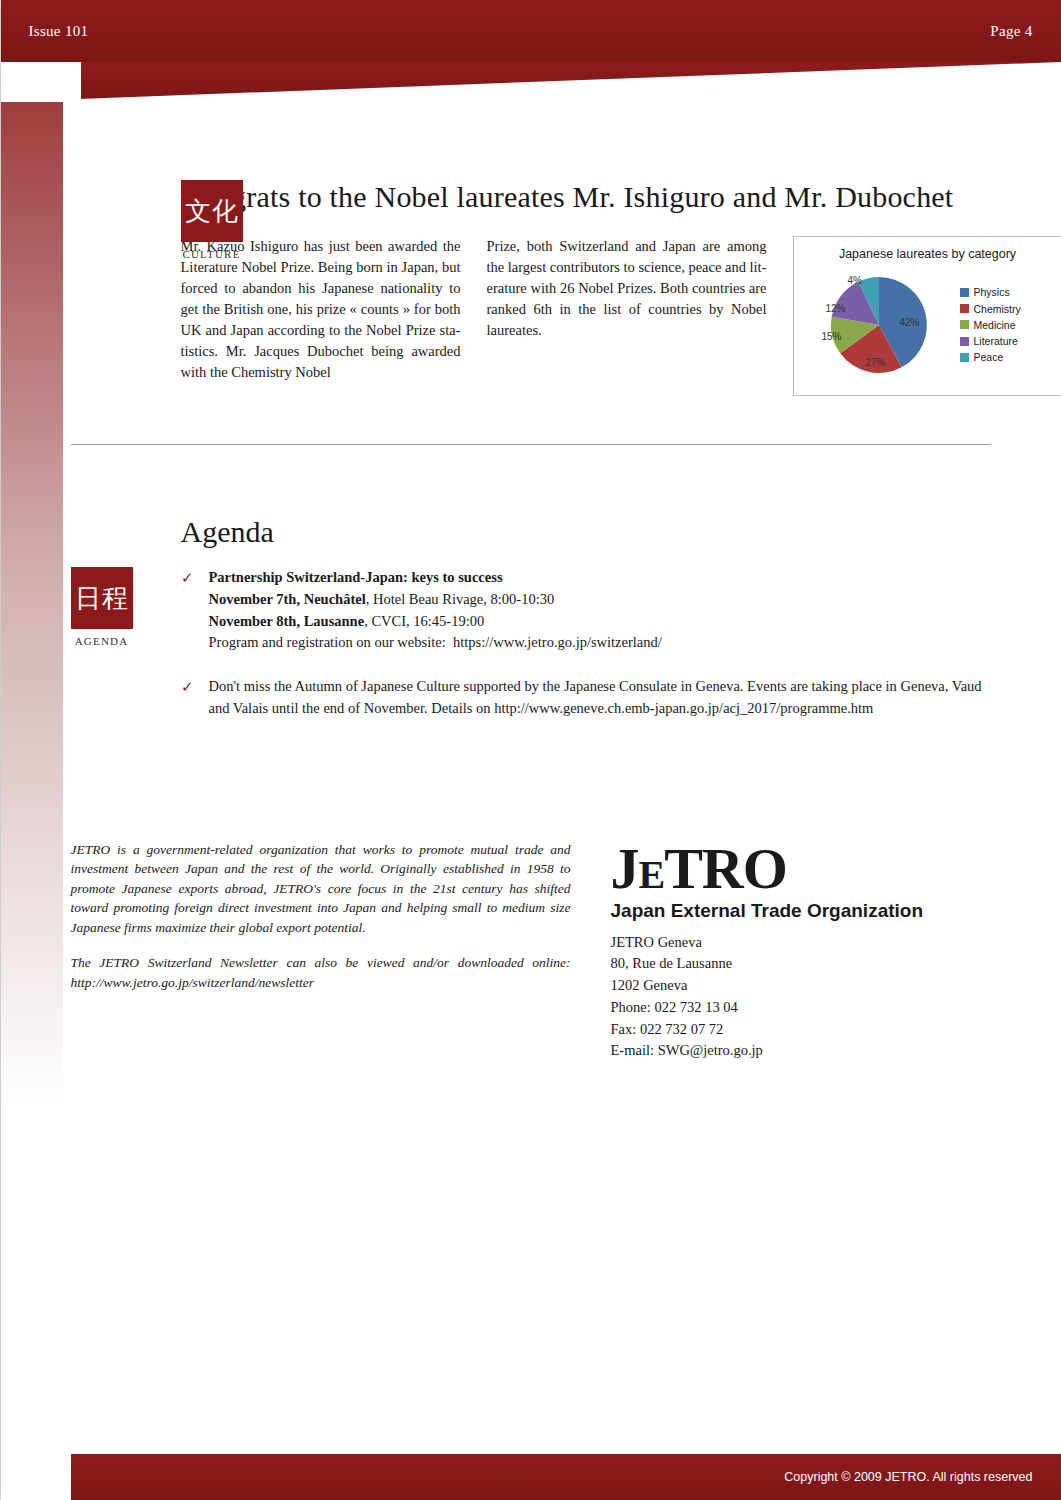Issue 101 Page 4
文化
Culture
Congrats to the Nobel laureates Mr. Ishiguro and Mr. Dubochet
Mr. Kazuo Ishiguro has just been awarded the Literature Nobel Prize. Being born in Japan, but forced to abandon his Japanese nationality to get the British one, his prize « counts » for both UK and Japan according to the Nobel Prize statistics. Mr. Jacques Dubochet being awarded with the Chemistry Nobel
Prize, both Switzerland and Japan are among the largest contributors to science, peace and literature with 26 Nobel Prizes. Both countries are ranked 6th in the list of countries by Nobel laureates.
Japanese laureates by category
42% 27% 15% 12% 4%
Physics
Chemistry
Medicine
Literature
Peace
日程
Agenda
Agenda
Partnership Switzerland-Japan: keys to success
November 7th, Neuchâtel, Hotel Beau Rivage, 8:00-10:30
November 8th, Lausanne, CVCI, 16:45-19:00
Program and registration on our website: https://www.jetro.go.jp/switzerland/
Don't miss the Autumn of Japanese Culture supported by the Japanese Consulate in Geneva. Events are taking place in Geneva, Vaud and Valais until the end of November. Details on http://www.geneve.ch.emb-japan.go.jp/acj_2017/programme.htm
JETRO is a government-related organization that works to promote mutual trade and investment between Japan and the rest of the world. Originally established in 1958 to promote Japanese exports abroad, JETRO's core focus in the 21st century has shifted toward promoting foreign direct investment into Japan and helping small to medium size Japanese firms maximize their global export potential.
The JETRO Switzerland Newsletter can also be viewed and/or downloaded online: http://www.jetro.go.jp/switzerland/newsletter
JETRO
Japan External Trade Organization
JETRO Geneva
80, Rue de Lausanne
1202 Geneva
Phone: 022 732 13 04
Fax: 022 732 07 72
E-mail: SWG@jetro.go.jp
Copyright © 2009 JETRO. All rights reserved